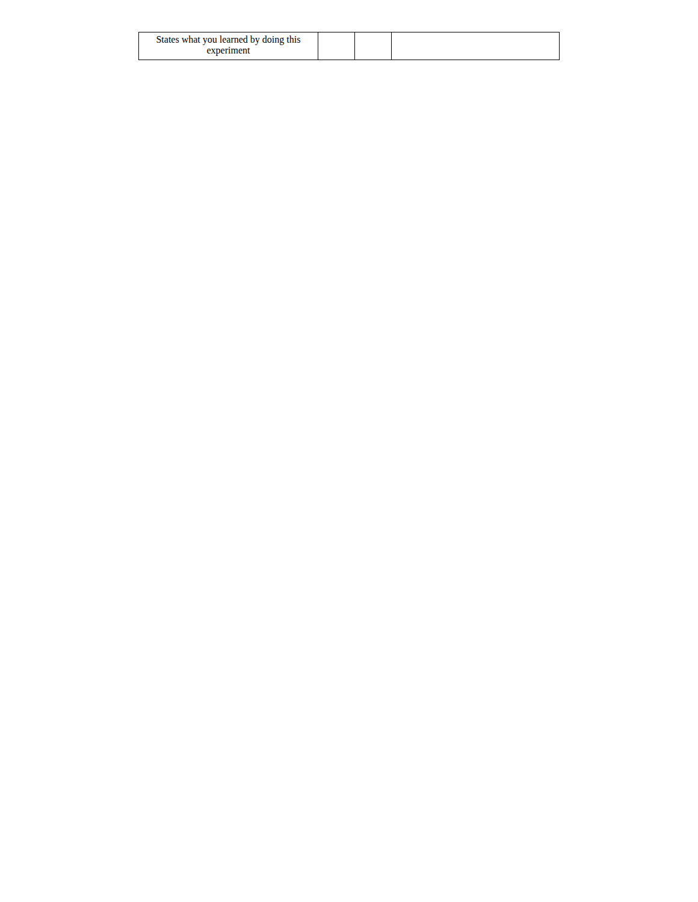| States what you learned by doing this experiment | | | |